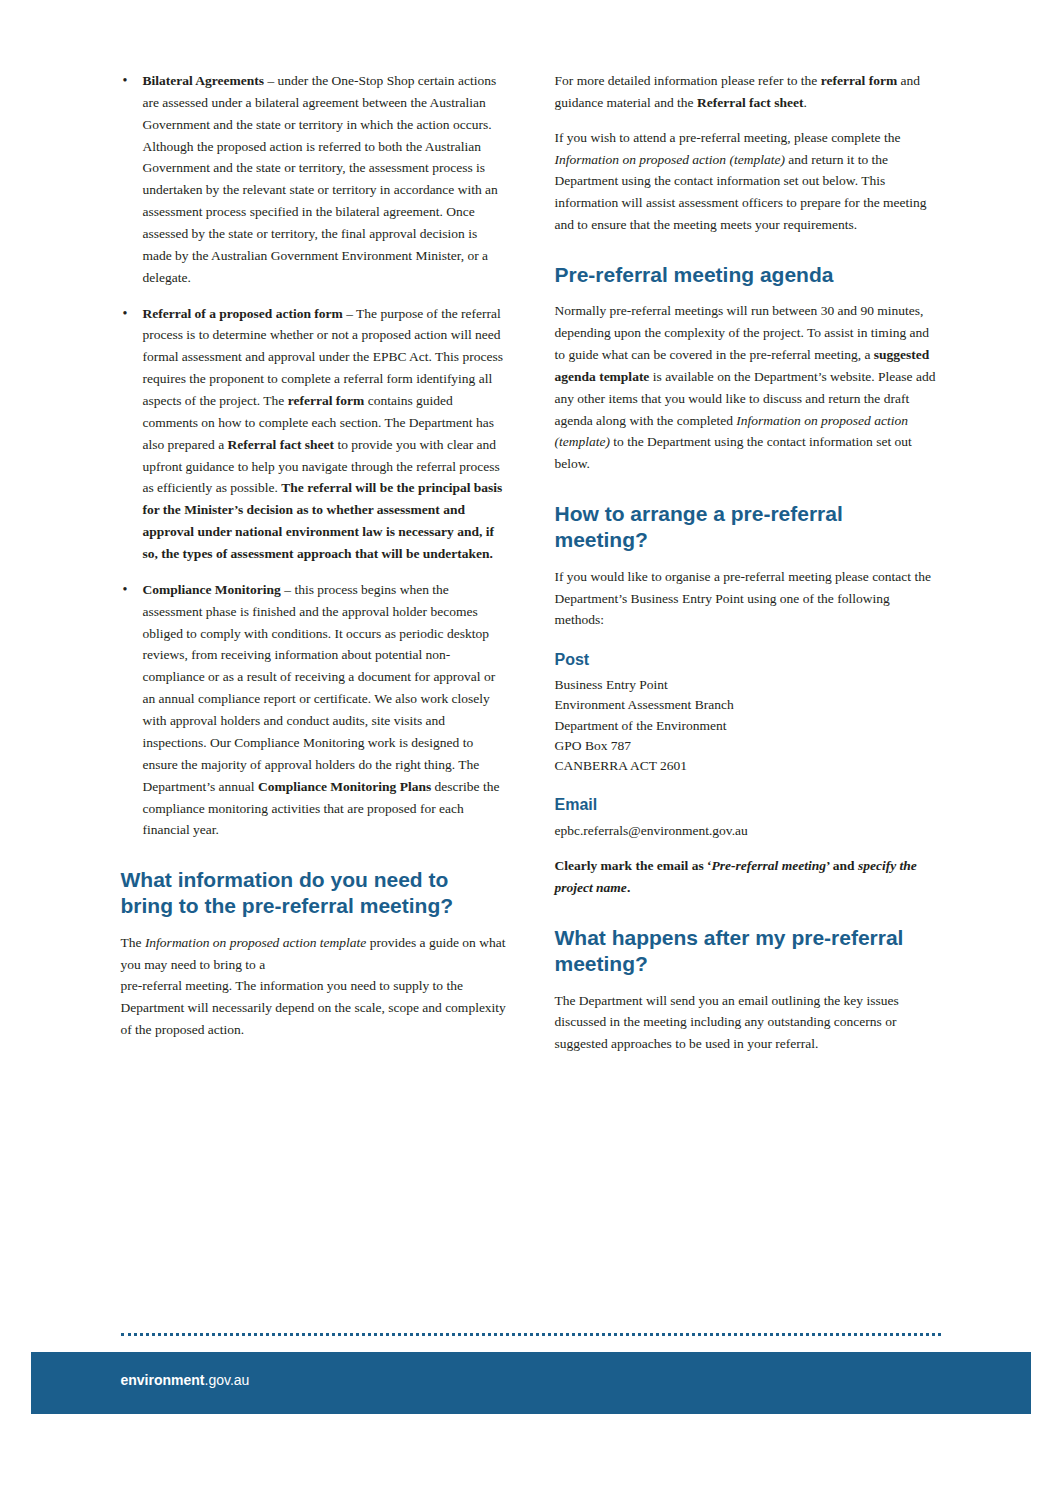Bilateral Agreements – under the One-Stop Shop certain actions are assessed under a bilateral agreement between the Australian Government and the state or territory in which the action occurs. Although the proposed action is referred to both the Australian Government and the state or territory, the assessment process is undertaken by the relevant state or territory in accordance with an assessment process specified in the bilateral agreement. Once assessed by the state or territory, the final approval decision is made by the Australian Government Environment Minister, or a delegate.
Referral of a proposed action form – The purpose of the referral process is to determine whether or not a proposed action will need formal assessment and approval under the EPBC Act. This process requires the proponent to complete a referral form identifying all aspects of the project. The referral form contains guided comments on how to complete each section. The Department has also prepared a Referral fact sheet to provide you with clear and upfront guidance to help you navigate through the referral process as efficiently as possible. The referral will be the principal basis for the Minister’s decision as to whether assessment and approval under national environment law is necessary and, if so, the types of assessment approach that will be undertaken.
Compliance Monitoring – this process begins when the assessment phase is finished and the approval holder becomes obliged to comply with conditions. It occurs as periodic desktop reviews, from receiving information about potential non-compliance or as a result of receiving a document for approval or an annual compliance report or certificate. We also work closely with approval holders and conduct audits, site visits and inspections. Our Compliance Monitoring work is designed to ensure the majority of approval holders do the right thing. The Department’s annual Compliance Monitoring Plans describe the compliance monitoring activities that are proposed for each financial year.
What information do you need to bring to the pre-referral meeting?
The Information on proposed action template provides a guide on what you may need to bring to a
pre-referral meeting. The information you need to supply to the Department will necessarily depend on the scale, scope and complexity of the proposed action.
For more detailed information please refer to the referral form and guidance material and the Referral fact sheet.
If you wish to attend a pre-referral meeting, please complete the Information on proposed action (template) and return it to the Department using the contact information set out below. This information will assist assessment officers to prepare for the meeting and to ensure that the meeting meets your requirements.
Pre-referral meeting agenda
Normally pre-referral meetings will run between 30 and 90 minutes, depending upon the complexity of the project. To assist in timing and to guide what can be covered in the pre-referral meeting, a suggested agenda template is available on the Department’s website. Please add any other items that you would like to discuss and return the draft agenda along with the completed Information on proposed action (template) to the Department using the contact information set out below.
How to arrange a pre-referral meeting?
If you would like to organise a pre-referral meeting please contact the Department’s Business Entry Point using one of the following methods:
Post
Business Entry Point
Environment Assessment Branch
Department of the Environment
GPO Box 787
CANBERRA ACT 2601
Email
epbc.referrals@environment.gov.au
Clearly mark the email as ‘Pre-referral meeting’ and specify the project name.
What happens after my pre-referral meeting?
The Department will send you an email outlining the key issues discussed in the meeting including any outstanding concerns or suggested approaches to be used in your referral.
environment.gov.au